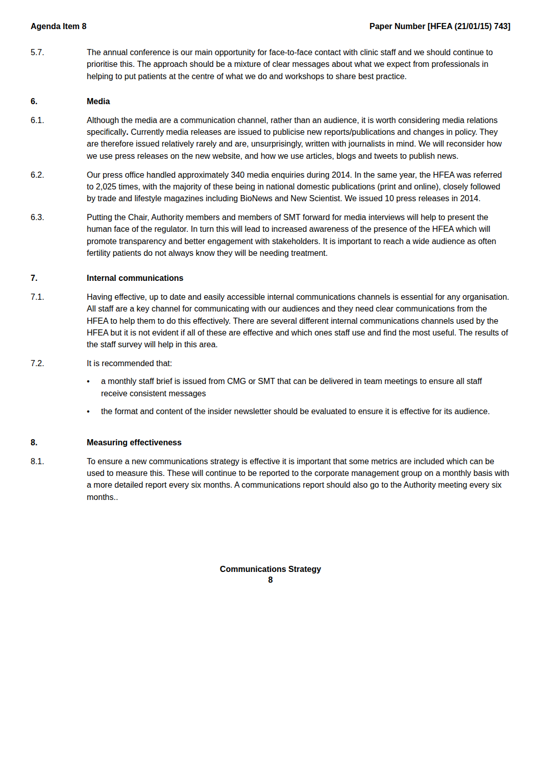Agenda Item 8 Paper Number [HFEA (21/01/15) 743]
5.7.
The annual conference is our main opportunity for face-to-face contact with clinic staff and we should continue to prioritise this. The approach should be a mixture of clear messages about what we expect from professionals in helping to put patients at the centre of what we do and workshops to share best practice.
6. Media
6.1.
Although the media are a communication channel, rather than an audience, it is worth considering media relations specifically. Currently media releases are issued to publicise new reports/publications and changes in policy. They are therefore issued relatively rarely and are, unsurprisingly, written with journalists in mind. We will reconsider how we use press releases on the new website, and how we use articles, blogs and tweets to publish news.
6.2.
Our press office handled approximately 340 media enquiries during 2014. In the same year, the HFEA was referred to 2,025 times, with the majority of these being in national domestic publications (print and online), closely followed by trade and lifestyle magazines including BioNews and New Scientist. We issued 10 press releases in 2014.
6.3.
Putting the Chair, Authority members and members of SMT forward for media interviews will help to present the human face of the regulator. In turn this will lead to increased awareness of the presence of the HFEA which will promote transparency and better engagement with stakeholders. It is important to reach a wide audience as often fertility patients do not always know they will be needing treatment.
7. Internal communications
7.1.
Having effective, up to date and easily accessible internal communications channels is essential for any organisation. All staff are a key channel for communicating with our audiences and they need clear communications from the HFEA to help them to do this effectively. There are several different internal communications channels used by the HFEA but it is not evident if all of these are effective and which ones staff use and find the most useful. The results of the staff survey will help in this area.
7.2.
It is recommended that:
•a monthly staff brief is issued from CMG or SMT that can be delivered in team meetings to ensure all staff receive consistent messages
•the format and content of the insider newsletter should be evaluated to ensure it is effective for its audience.
8. Measuring effectiveness
8.1.
To ensure a new communications strategy is effective it is important that some metrics are included which can be used to measure this. These will continue to be reported to the corporate management group on a monthly basis with a more detailed report every six months. A communications report should also go to the Authority meeting every six months..
Communications Strategy
8